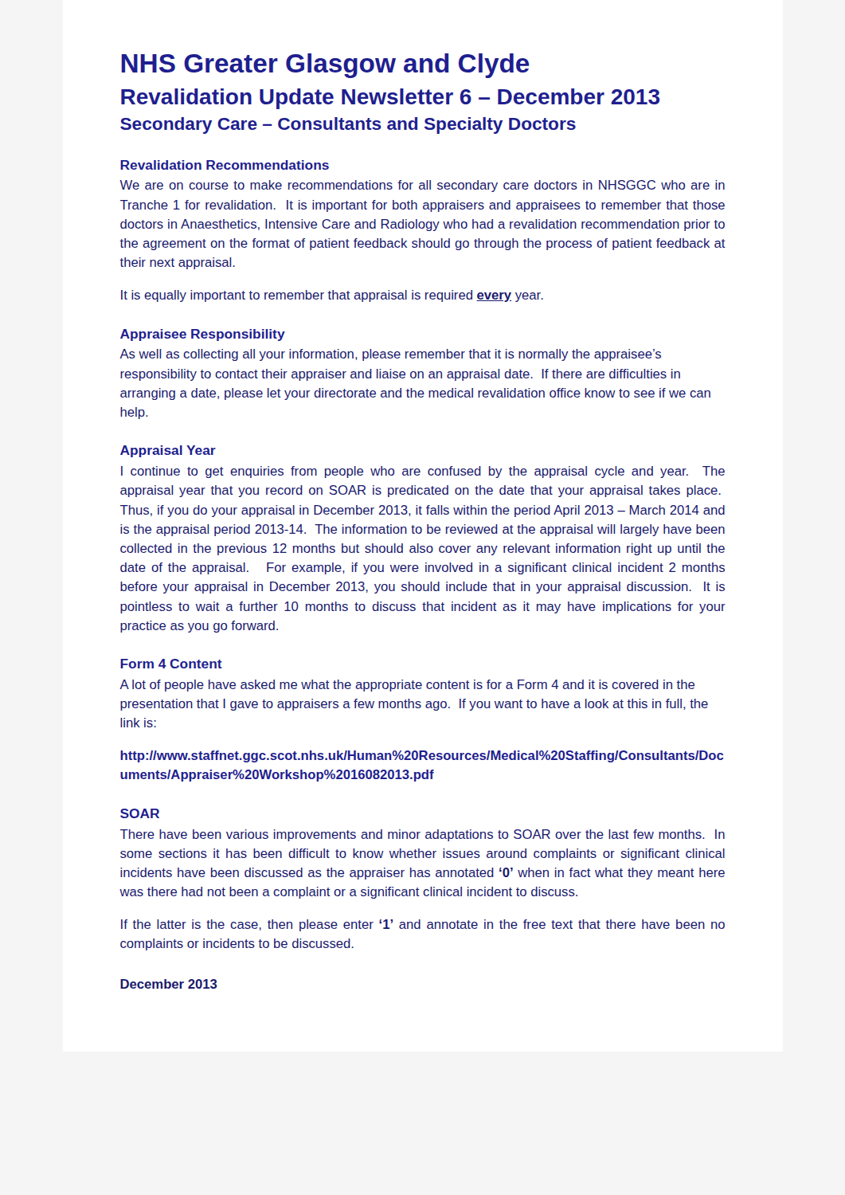NHS Greater Glasgow and Clyde
Revalidation Update Newsletter 6 – December 2013
Secondary Care – Consultants and Specialty Doctors
Revalidation Recommendations
We are on course to make recommendations for all secondary care doctors in NHSGGC who are in Tranche 1 for revalidation. It is important for both appraisers and appraisees to remember that those doctors in Anaesthetics, Intensive Care and Radiology who had a revalidation recommendation prior to the agreement on the format of patient feedback should go through the process of patient feedback at their next appraisal.
It is equally important to remember that appraisal is required every year.
Appraisee Responsibility
As well as collecting all your information, please remember that it is normally the appraisee’s responsibility to contact their appraiser and liaise on an appraisal date. If there are difficulties in arranging a date, please let your directorate and the medical revalidation office know to see if we can help.
Appraisal Year
I continue to get enquiries from people who are confused by the appraisal cycle and year. The appraisal year that you record on SOAR is predicated on the date that your appraisal takes place. Thus, if you do your appraisal in December 2013, it falls within the period April 2013 – March 2014 and is the appraisal period 2013-14. The information to be reviewed at the appraisal will largely have been collected in the previous 12 months but should also cover any relevant information right up until the date of the appraisal. For example, if you were involved in a significant clinical incident 2 months before your appraisal in December 2013, you should include that in your appraisal discussion. It is pointless to wait a further 10 months to discuss that incident as it may have implications for your practice as you go forward.
Form 4 Content
A lot of people have asked me what the appropriate content is for a Form 4 and it is covered in the presentation that I gave to appraisers a few months ago. If you want to have a look at this in full, the link is:
http://www.staffnet.ggc.scot.nhs.uk/Human%20Resources/Medical%20Staffing/Consultants/Documents/Appraiser%20Workshop%2016082013.pdf
SOAR
There have been various improvements and minor adaptations to SOAR over the last few months. In some sections it has been difficult to know whether issues around complaints or significant clinical incidents have been discussed as the appraiser has annotated ‘0’ when in fact what they meant here was there had not been a complaint or a significant clinical incident to discuss.
If the latter is the case, then please enter ‘1’ and annotate in the free text that there have been no complaints or incidents to be discussed.
December 2013